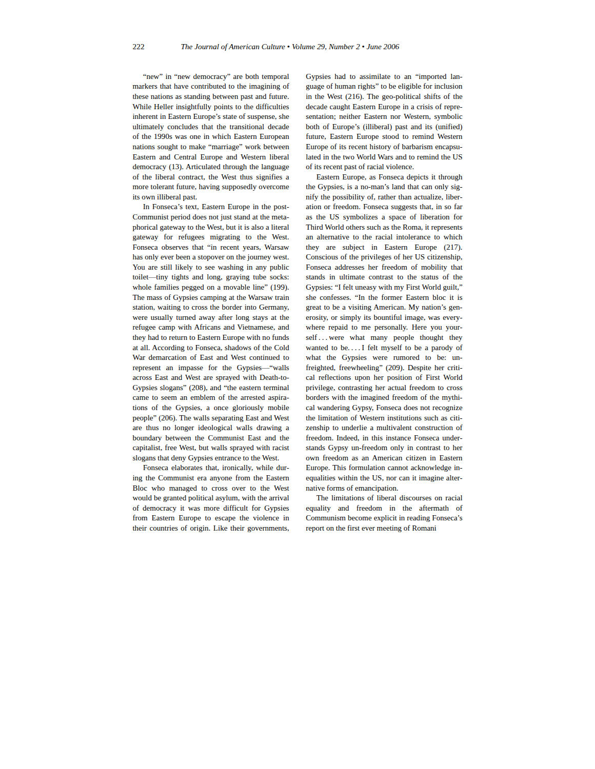222 The Journal of American Culture • Volume 29, Number 2 • June 2006
“new” in “new democracy” are both temporal markers that have contributed to the imagining of these nations as standing between past and future. While Heller insightfully points to the difficulties inherent in Eastern Europe’s state of suspense, she ultimately concludes that the transitional decade of the 1990s was one in which Eastern European nations sought to make “marriage” work between Eastern and Central Europe and Western liberal democracy (13). Articulated through the language of the liberal contract, the West thus signifies a more tolerant future, having supposedly overcome its own illiberal past.
In Fonseca’s text, Eastern Europe in the post-Communist period does not just stand at the metaphorical gateway to the West, but it is also a literal gateway for refugees migrating to the West. Fonseca observes that “in recent years, Warsaw has only ever been a stopover on the journey west. You are still likely to see washing in any public toilet—tiny tights and long, graying tube socks: whole families pegged on a movable line” (199). The mass of Gypsies camping at the Warsaw train station, waiting to cross the border into Germany, were usually turned away after long stays at the refugee camp with Africans and Vietnamese, and they had to return to Eastern Europe with no funds at all. According to Fonseca, shadows of the Cold War demarcation of East and West continued to represent an impasse for the Gypsies—“walls across East and West are sprayed with Death-to-Gypsies slogans” (208), and “the eastern terminal came to seem an emblem of the arrested aspirations of the Gypsies, a once gloriously mobile people” (206). The walls separating East and West are thus no longer ideological walls drawing a boundary between the Communist East and the capitalist, free West, but walls sprayed with racist slogans that deny Gypsies entrance to the West.
Fonseca elaborates that, ironically, while during the Communist era anyone from the Eastern Bloc who managed to cross over to the West would be granted political asylum, with the arrival of democracy it was more difficult for Gypsies from Eastern Europe to escape the violence in their countries of origin. Like their governments, Gypsies had to assimilate to an “imported language of human rights” to be eligible for inclusion in the West (216). The geo-political shifts of the decade caught Eastern Europe in a crisis of representation; neither Eastern nor Western, symbolic both of Europe’s (illiberal) past and its (unified) future, Eastern Europe stood to remind Western Europe of its recent history of barbarism encapsulated in the two World Wars and to remind the US of its recent past of racial violence.
Eastern Europe, as Fonseca depicts it through the Gypsies, is a no-man’s land that can only signify the possibility of, rather than actualize, liberation or freedom. Fonseca suggests that, in so far as the US symbolizes a space of liberation for Third World others such as the Roma, it represents an alternative to the racial intolerance to which they are subject in Eastern Europe (217). Conscious of the privileges of her US citizenship, Fonseca addresses her freedom of mobility that stands in ultimate contrast to the status of the Gypsies: “I felt uneasy with my First World guilt,” she confesses. “In the former Eastern bloc it is great to be a visiting American. My nation’s generosity, or simply its bountiful image, was everywhere repaid to me personally. Here you yourself . . . were what many people thought they wanted to be. . . . I felt myself to be a parody of what the Gypsies were rumored to be: unfreighted, freewheeling” (209). Despite her critical reflections upon her position of First World privilege, contrasting her actual freedom to cross borders with the imagined freedom of the mythical wandering Gypsy, Fonseca does not recognize the limitation of Western institutions such as citizenship to underlie a multivalent construction of freedom. Indeed, in this instance Fonseca understands Gypsy un-freedom only in contrast to her own freedom as an American citizen in Eastern Europe. This formulation cannot acknowledge inequalities within the US, nor can it imagine alternative forms of emancipation.
The limitations of liberal discourses on racial equality and freedom in the aftermath of Communism become explicit in reading Fonseca’s report on the first ever meeting of Romani